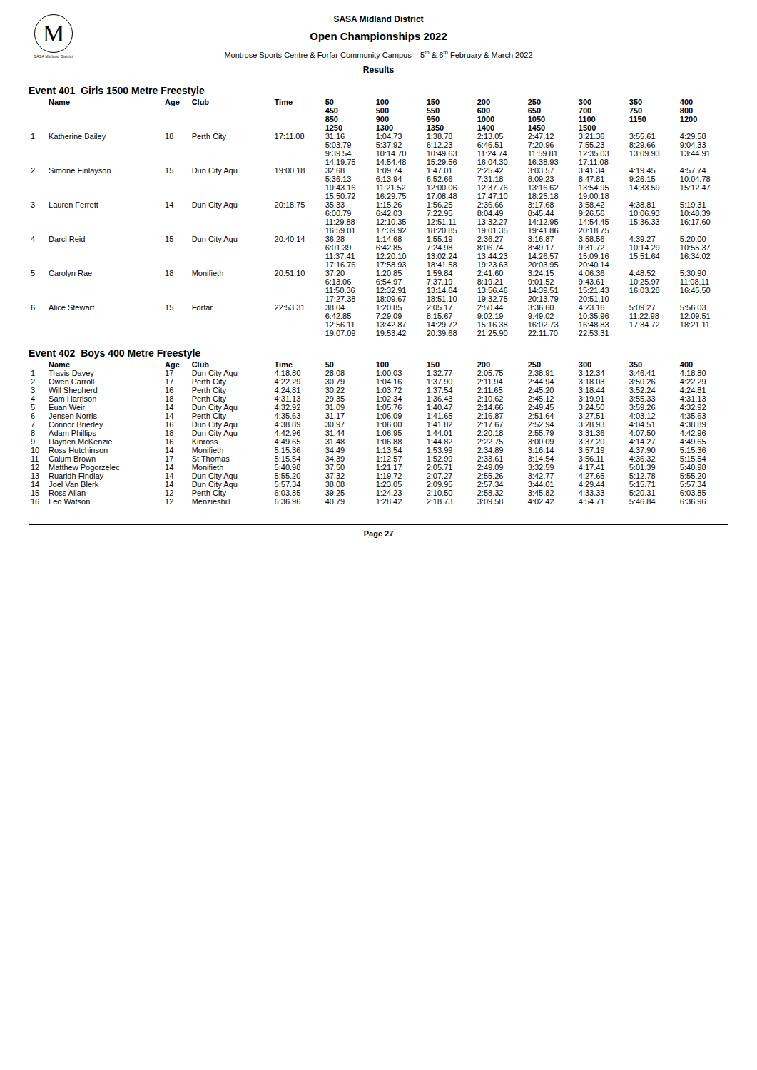M
SASA Midland District
SASA Midland District
Open Championships 2022
Montrose Sports Centre & Forfar Community Campus – 5th & 6th February & March 2022
Results
Event 401 Girls 1500 Metre Freestyle
| | Name | Age | Club | Time | 50 450 850 1250 | 100 500 900 1300 | 150 550 950 1350 | 200 600 1000 1400 | 250 650 1050 1450 | 300 700 1100 1500 | 350 750 1150 | 400 800 1200 |
| --- | --- | --- | --- | --- | --- | --- | --- | --- | --- | --- | --- | --- |
| 1 | Katherine Bailey | 18 | Perth City | 17:11.08 | 31.16 5:03.79 9:39.54 14:19.75 | 1:04.73 5:37.92 10:14.70 14:54.48 | 1:38.78 6:12.23 10:49.63 15:29.56 | 2:13.05 6:46.51 11:24.74 16:04.30 | 2:47.12 7:20.96 11:59.81 16:38.93 | 3:21.36 7:55.23 12:35.03 17:11.08 | 3:55.61 8:29.66 13:09.93 | 4:29.58 9:04.33 13:44.91 |
| 2 | Simone Finlayson | 15 | Dun City Aqu | 19:00.18 | 32.68 5:36.13 10:43.16 15:50.72 | 1:09.74 6:13.94 11:21.52 16:29.75 | 1:47.01 6:52.66 12:00.06 17:08.48 | 2:25.42 7:31.18 12:37.76 17:47.10 | 3:03.57 8:09.23 13:16.62 18:25.18 | 3:41.34 8:47.81 13:54.95 19:00.18 | 4:19.45 9:26.15 14:33.59 | 4:57.74 10:04.78 15:12.47 |
| 3 | Lauren Ferrett | 14 | Dun City Aqu | 20:18.75 | 35.33 6:00.79 11:29.88 16:59.01 | 1:15.26 6:42.03 12:10.35 17:39.92 | 1:56.25 7:22.95 12:51.11 18:20.85 | 2:36.66 8:04.49 13:32.27 19:01.35 | 3:17.68 8:45.44 14:12.95 19:41.86 | 3:58.42 9:26.56 14:54.45 20:18.75 | 4:38.81 10:06.93 15:36.33 | 5:19.31 10:48.39 16:17.60 |
| 4 | Darci Reid | 15 | Dun City Aqu | 20:40.14 | 36.28 6:01.39 11:37.41 17:16.76 | 1:14.68 6:42.85 12:20.10 17:58.93 | 1:55.19 7:24.98 13:02.24 18:41.58 | 2:36.27 8:06.74 13:44.23 19:23.63 | 3:16.87 8:49.17 14:26.57 20:03.95 | 3:58.56 9:31.72 15:09.16 20:40.14 | 4:39.27 10:14.29 15:51.64 | 5:20.00 10:55.37 16:34.02 |
| 5 | Carolyn Rae | 18 | Monifieth | 20:51.10 | 37.20 6:13.06 11:50.36 17:27.38 | 1:20.85 6:54.97 12:32.91 18:09.67 | 1:59.84 7:37.19 13:14.64 18:51.10 | 2:41.60 8:19.21 13:56.46 19:32.75 | 3:24.15 9:01.52 14:39.51 20:13.79 | 4:06.36 9:43.61 15:21.43 20:51.10 | 4:48.52 10:25.97 16:03.28 | 5:30.90 11:08.11 16:45.50 |
| 6 | Alice Stewart | 15 | Forfar | 22:53.31 | 38.04 6:42.85 12:56.11 19:07.09 | 1:20.85 7:29.09 13:42.87 19:53.42 | 2:05.17 8:15.67 14:29.72 20:39.68 | 2:50.44 9:02.19 15:16.38 21:25.90 | 3:36.60 9:49.02 16:02.73 22:11.70 | 4:23.16 10:35.96 16:48.83 22:53.31 | 5:09.27 11:22.98 17:34.72 | 5:56.03 12:09.51 18:21.11 |
Event 402 Boys 400 Metre Freestyle
| | Name | Age | Club | Time | 50 | 100 | 150 | 200 | 250 | 300 | 350 | 400 |
| --- | --- | --- | --- | --- | --- | --- | --- | --- | --- | --- | --- | --- |
| 1 | Travis Davey | 17 | Dun City Aqu | 4:18.80 | 28.08 | 1:00.03 | 1:32.77 | 2:05.75 | 2:38.91 | 3:12.34 | 3:46.41 | 4:18.80 |
| 2 | Owen Carroll | 17 | Perth City | 4:22.29 | 30.79 | 1:04.16 | 1:37.90 | 2:11.94 | 2:44.94 | 3:18.03 | 3:50.26 | 4:22.29 |
| 3 | Will Shepherd | 16 | Perth City | 4:24.81 | 30.22 | 1:03.72 | 1:37.54 | 2:11.65 | 2:45.20 | 3:18.44 | 3:52.24 | 4:24.81 |
| 4 | Sam Harrison | 18 | Perth City | 4:31.13 | 29.35 | 1:02.34 | 1:36.43 | 2:10.62 | 2:45.12 | 3:19.91 | 3:55.33 | 4:31.13 |
| 5 | Euan Weir | 14 | Dun City Aqu | 4:32.92 | 31.09 | 1:05.76 | 1:40.47 | 2:14.66 | 2:49.45 | 3:24.50 | 3:59.26 | 4:32.92 |
| 6 | Jensen Norris | 14 | Perth City | 4:35.63 | 31.17 | 1:06.09 | 1:41.65 | 2:16.87 | 2:51.64 | 3:27.51 | 4:03.12 | 4:35.63 |
| 7 | Connor Brierley | 16 | Dun City Aqu | 4:38.89 | 30.97 | 1:06.00 | 1:41.82 | 2:17.67 | 2:52.94 | 3:28.93 | 4:04.51 | 4:38.89 |
| 8 | Adam Phillips | 18 | Dun City Aqu | 4:42.96 | 31.44 | 1:06.95 | 1:44.01 | 2:20.18 | 2:55.79 | 3:31.36 | 4:07.50 | 4:42.96 |
| 9 | Hayden McKenzie | 16 | Kinross | 4:49.65 | 31.48 | 1:06.88 | 1:44.82 | 2:22.75 | 3:00.09 | 3:37.20 | 4:14.27 | 4:49.65 |
| 10 | Ross Hutchinson | 14 | Monifieth | 5:15.36 | 34.49 | 1:13.54 | 1:53.99 | 2:34.89 | 3:16.14 | 3:57.19 | 4:37.90 | 5:15.36 |
| 11 | Calum Brown | 17 | St Thomas | 5:15.54 | 34.39 | 1:12.57 | 1:52.99 | 2:33.61 | 3:14.54 | 3:56.11 | 4:36.32 | 5:15.54 |
| 12 | Matthew Pogorzelec | 14 | Monifieth | 5:40.98 | 37.50 | 1:21.17 | 2:05.71 | 2:49.09 | 3:32.59 | 4:17.41 | 5:01.39 | 5:40.98 |
| 13 | Ruaridh Findlay | 14 | Dun City Aqu | 5:55.20 | 37.32 | 1:19.72 | 2:07.27 | 2:55.26 | 3:42.77 | 4:27.65 | 5:12.78 | 5:55.20 |
| 14 | Joel Van Blerk | 14 | Dun City Aqu | 5:57.34 | 38.08 | 1:23.05 | 2:09.95 | 2:57.34 | 3:44.01 | 4:29.44 | 5:15.71 | 5:57.34 |
| 15 | Ross Allan | 12 | Perth City | 6:03.85 | 39.25 | 1:24.23 | 2:10.50 | 2:58.32 | 3:45.82 | 4:33.33 | 5:20.31 | 6:03.85 |
| 16 | Leo Watson | 12 | Menzieshill | 6:36.96 | 40.79 | 1:28.42 | 2:18.73 | 3:09.58 | 4:02.42 | 4:54.71 | 5:46.84 | 6:36.96 |
Page 27